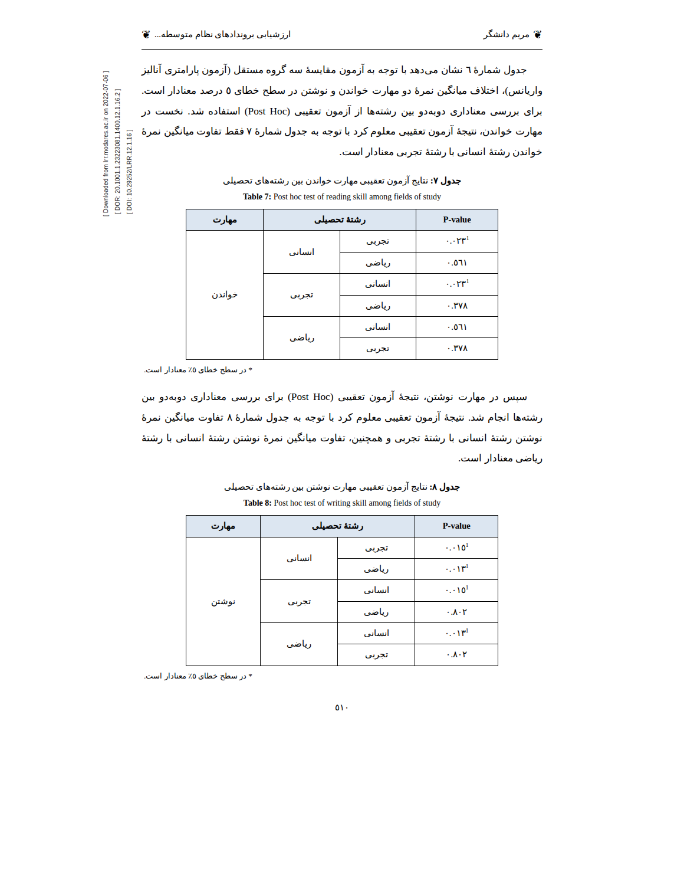[ Downloaded from lrr.modares.ac.ir on 2022-07-06 ]
[ DOR: 20.1001.1.23223081.1400.12.1.16.2 ]
[ DOI: 10.29252/LRR.12.1.16 ]
❦ مریم دانشگر
ارزشیابی بروندادهای نظام متوسطه... ❦
جدول شمارۀ ٦ نشان می‌دهد با توجه به آزمون مقایسۀ سه گروه مستقل (آزمون پارامتری آنالیز واریانس)، اختلاف میانگین نمرۀ دو مهارت خواندن و نوشتن در سطح خطای ٥ درصد معنادار است. برای بررسی معناداری دوبه‌دو بین رشته‌ها از آزمون تعقیبی (Post Hoc) استفاده شد. نخست در مهارت خواندن، نتیجۀ آزمون تعقیبی معلوم کرد با توجه به جدول شمارۀ ٧ فقط تفاوت میانگین نمرۀ خواندن رشتۀ انسانی با رشتۀ تجربی معنادار است.
جدول ٧: نتایج آزمون تعقیبی مهارت خواندن بین رشته‌های تحصیلی
Table 7: Post hoc test of reading skill among fields of study
| P-value | رشتۀ تحصیلی | مهارت |
| --- | --- | --- |
| ٠.٠٢٣ 1 | تجربی | انسانی | خواندن |
| ٠.٥٦١ | ریاضی |
| ٠.٠٢٣ 1 | انسانی | تجربی |
| ٠.٣٧٨ | ریاضی |
| ٠.٥٦١ | انسانی | ریاضی |
| ٠.٣٧٨ | تجربی |
* در سطح خطای ٥٪ معنادار است.
سپس در مهارت نوشتن، نتیجۀ آزمون تعقیبی (Post Hoc) برای بررسی معناداری دوبه‌دو بین رشته‌ها انجام شد. نتیجۀ آزمون تعقیبی معلوم کرد با توجه به جدول شمارۀ ٨ تفاوت میانگین نمرۀ نوشتن رشتۀ انسانی با رشتۀ تجربی و همچنین، تفاوت میانگین نمرۀ نوشتن رشتۀ انسانی با رشتۀ ریاضی معنادار است.
جدول ٨: نتایج آزمون تعقیبی مهارت نوشتن بین رشته‌های تحصیلی
Table 8: Post hoc test of writing skill among fields of study
| P-value | رشتۀ تحصیلی | مهارت |
| --- | --- | --- |
| ٠.٠١٥ 1 | تجربی | انسانی | نوشتن |
| ٠.٠١٣ 1 | ریاضی |
| ٠.٠١٥ 1 | انسانی | تجربی |
| ٠.٨٠٢ | ریاضی |
| ٠.٠١٣ 1 | انسانی | ریاضی |
| ٠.٨٠٢ | تجربی |
* در سطح خطای ٥٪ معنادار است.
٥١٠